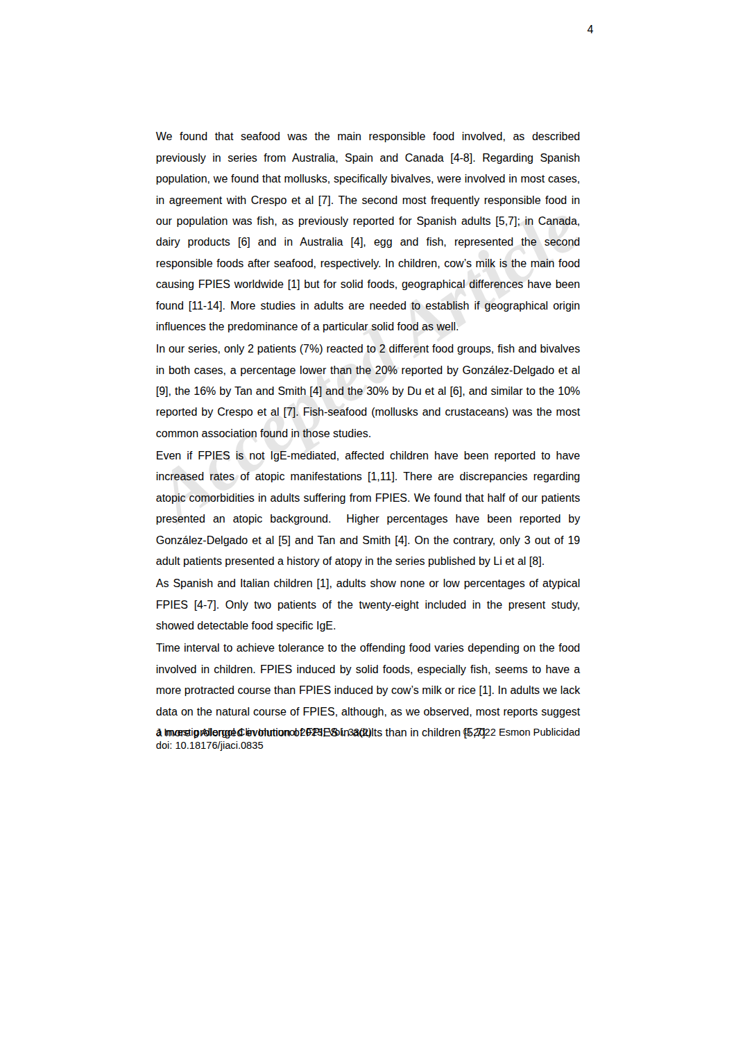4
Accepted Article
We found that seafood was the main responsible food involved, as described previously in series from Australia, Spain and Canada [4-8]. Regarding Spanish population, we found that mollusks, specifically bivalves, were involved in most cases, in agreement with Crespo et al [7]. The second most frequently responsible food in our population was fish, as previously reported for Spanish adults [5,7]; in Canada, dairy products [6] and in Australia [4], egg and fish, represented the second responsible foods after seafood, respectively. In children, cow’s milk is the main food causing FPIES worldwide [1] but for solid foods, geographical differences have been found [11-14]. More studies in adults are needed to establish if geographical origin influences the predominance of a particular solid food as well.
In our series, only 2 patients (7%) reacted to 2 different food groups, fish and bivalves in both cases, a percentage lower than the 20% reported by González-Delgado et al [9], the 16% by Tan and Smith [4] and the 30% by Du et al [6], and similar to the 10% reported by Crespo et al [7]. Fish-seafood (mollusks and crustaceans) was the most common association found in those studies.
Even if FPIES is not IgE-mediated, affected children have been reported to have increased rates of atopic manifestations [1,11]. There are discrepancies regarding atopic comorbidities in adults suffering from FPIES. We found that half of our patients presented an atopic background. Higher percentages have been reported by González-Delgado et al [5] and Tan and Smith [4]. On the contrary, only 3 out of 19 adult patients presented a history of atopy in the series published by Li et al [8].
As Spanish and Italian children [1], adults show none or low percentages of atypical FPIES [4-7]. Only two patients of the twenty-eight included in the present study, showed detectable food specific IgE.
Time interval to achieve tolerance to the offending food varies depending on the food involved in children. FPIES induced by solid foods, especially fish, seems to have a more protracted course than FPIES induced by cow’s milk or rice [1]. In adults we lack data on the natural course of FPIES, although, as we observed, most reports suggest a more prolonged evolution of FPIES in adults than in children [5,7]
J Investig Allergol Clin Immunol 2023; Vol. 33(2) © 2022 Esmon Publicidad
doi: 10.18176/jiaci.0835